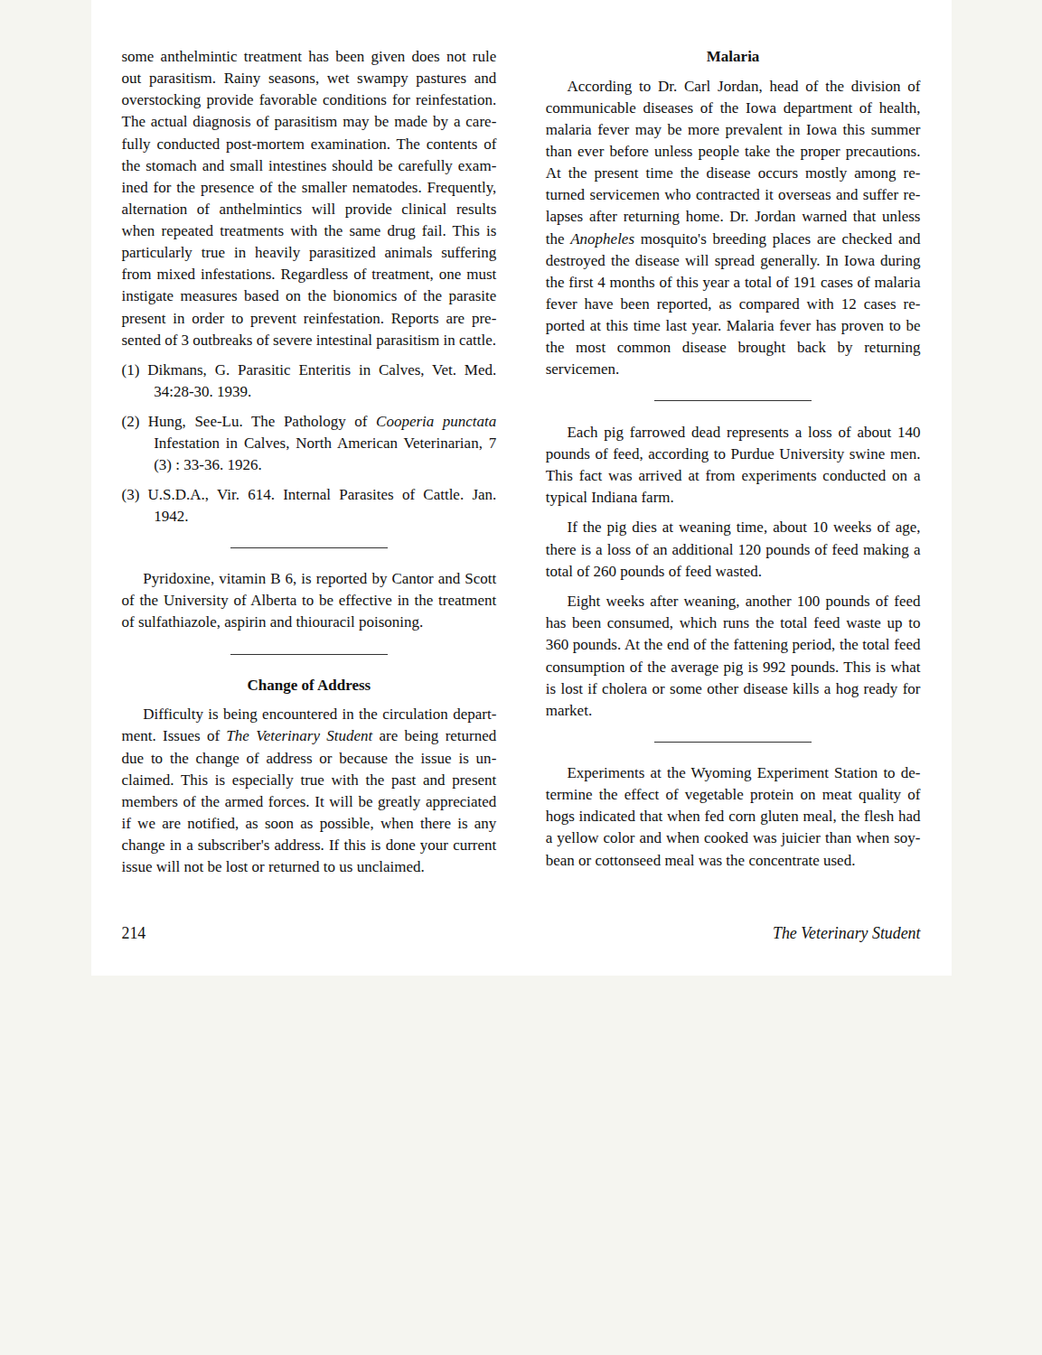some anthelmintic treatment has been given does not rule out parasitism. Rainy seasons, wet swampy pastures and overstocking provide favorable conditions for reinfestation. The actual diagnosis of parasitism may be made by a carefully conducted post-mortem examination. The contents of the stomach and small intestines should be carefully examined for the presence of the smaller nematodes. Frequently, alternation of anthelmintics will provide clinical results when repeated treatments with the same drug fail. This is particularly true in heavily parasitized animals suffering from mixed infestations. Regardless of treatment, one must instigate measures based on the bionomics of the parasite present in order to prevent reinfestation. Reports are presented of 3 outbreaks of severe intestinal parasitism in cattle.
(1) Dikmans, G. Parasitic Enteritis in Calves, Vet. Med. 34:28-30. 1939.
(2) Hung, See-Lu. The Pathology of Cooperia punctata Infestation in Calves, North American Veterinarian, 7 (3) : 33-36. 1926.
(3) U.S.D.A., Vir. 614. Internal Parasites of Cattle. Jan. 1942.
Pyridoxine, vitamin B 6, is reported by Cantor and Scott of the University of Alberta to be effective in the treatment of sulfathiazole, aspirin and thiouracil poisoning.
Change of Address
Difficulty is being encountered in the circulation department. Issues of The Veterinary Student are being returned due to the change of address or because the issue is unclaimed. This is especially true with the past and present members of the armed forces. It will be greatly appreciated if we are notified, as soon as possible, when there is any change in a subscriber's address. If this is done your current issue will not be lost or returned to us unclaimed.
Malaria
According to Dr. Carl Jordan, head of the division of communicable diseases of the Iowa department of health, malaria fever may be more prevalent in Iowa this summer than ever before unless people take the proper precautions. At the present time the disease occurs mostly among returned servicemen who contracted it overseas and suffer relapses after returning home. Dr. Jordan warned that unless the Anopheles mosquito's breeding places are checked and destroyed the disease will spread generally. In Iowa during the first 4 months of this year a total of 191 cases of malaria fever have been reported, as compared with 12 cases reported at this time last year. Malaria fever has proven to be the most common disease brought back by returning servicemen.
Each pig farrowed dead represents a loss of about 140 pounds of feed, according to Purdue University swine men. This fact was arrived at from experiments conducted on a typical Indiana farm.
If the pig dies at weaning time, about 10 weeks of age, there is a loss of an additional 120 pounds of feed making a total of 260 pounds of feed wasted.
Eight weeks after weaning, another 100 pounds of feed has been consumed, which runs the total feed waste up to 360 pounds. At the end of the fattening period, the total feed consumption of the average pig is 992 pounds. This is what is lost if cholera or some other disease kills a hog ready for market.
Experiments at the Wyoming Experiment Station to determine the effect of vegetable protein on meat quality of hogs indicated that when fed corn gluten meal, the flesh had a yellow color and when cooked was juicier than when soybean or cottonseed meal was the concentrate used.
214 The Veterinary Student